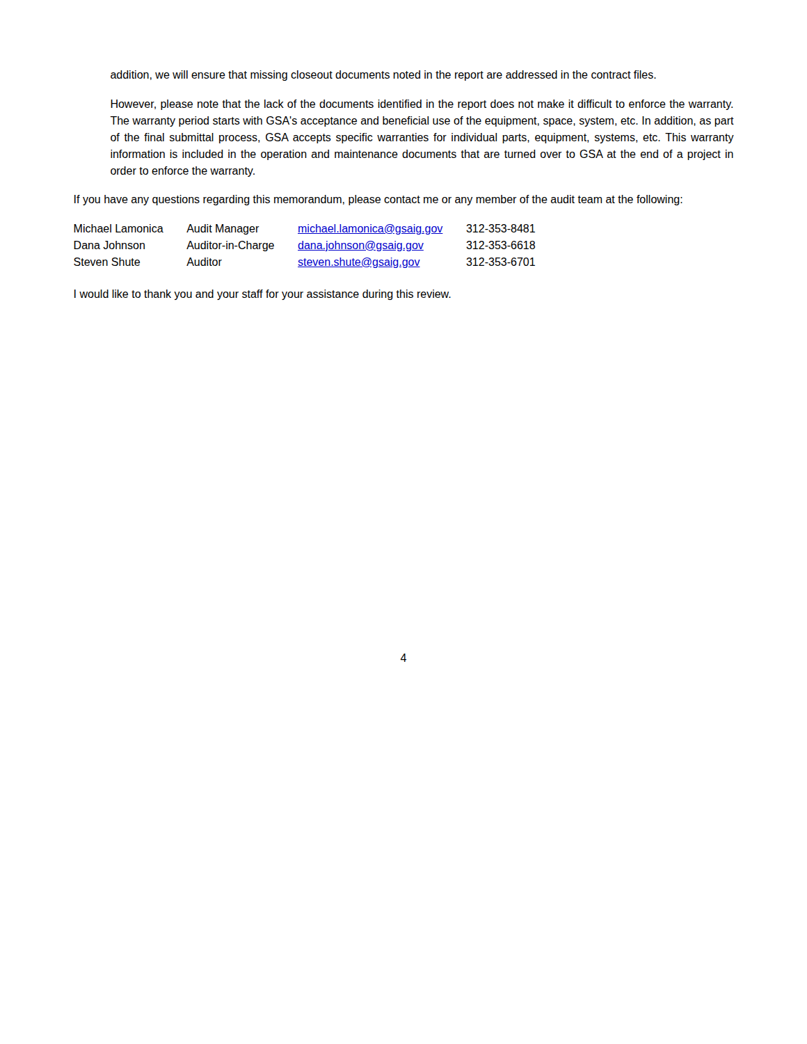addition, we will ensure that missing closeout documents noted in the report are addressed in the contract files.
However, please note that the lack of the documents identified in the report does not make it difficult to enforce the warranty. The warranty period starts with GSA's acceptance and beneficial use of the equipment, space, system, etc. In addition, as part of the final submittal process, GSA accepts specific warranties for individual parts, equipment, systems, etc. This warranty information is included in the operation and maintenance documents that are turned over to GSA at the end of a project in order to enforce the warranty.
If you have any questions regarding this memorandum, please contact me or any member of the audit team at the following:
| Michael Lamonica | Audit Manager | michael.lamonica@gsaig.gov | 312-353-8481 |
| Dana Johnson | Auditor-in-Charge | dana.johnson@gsaig.gov | 312-353-6618 |
| Steven Shute | Auditor | steven.shute@gsaig.gov | 312-353-6701 |
I would like to thank you and your staff for your assistance during this review.
4